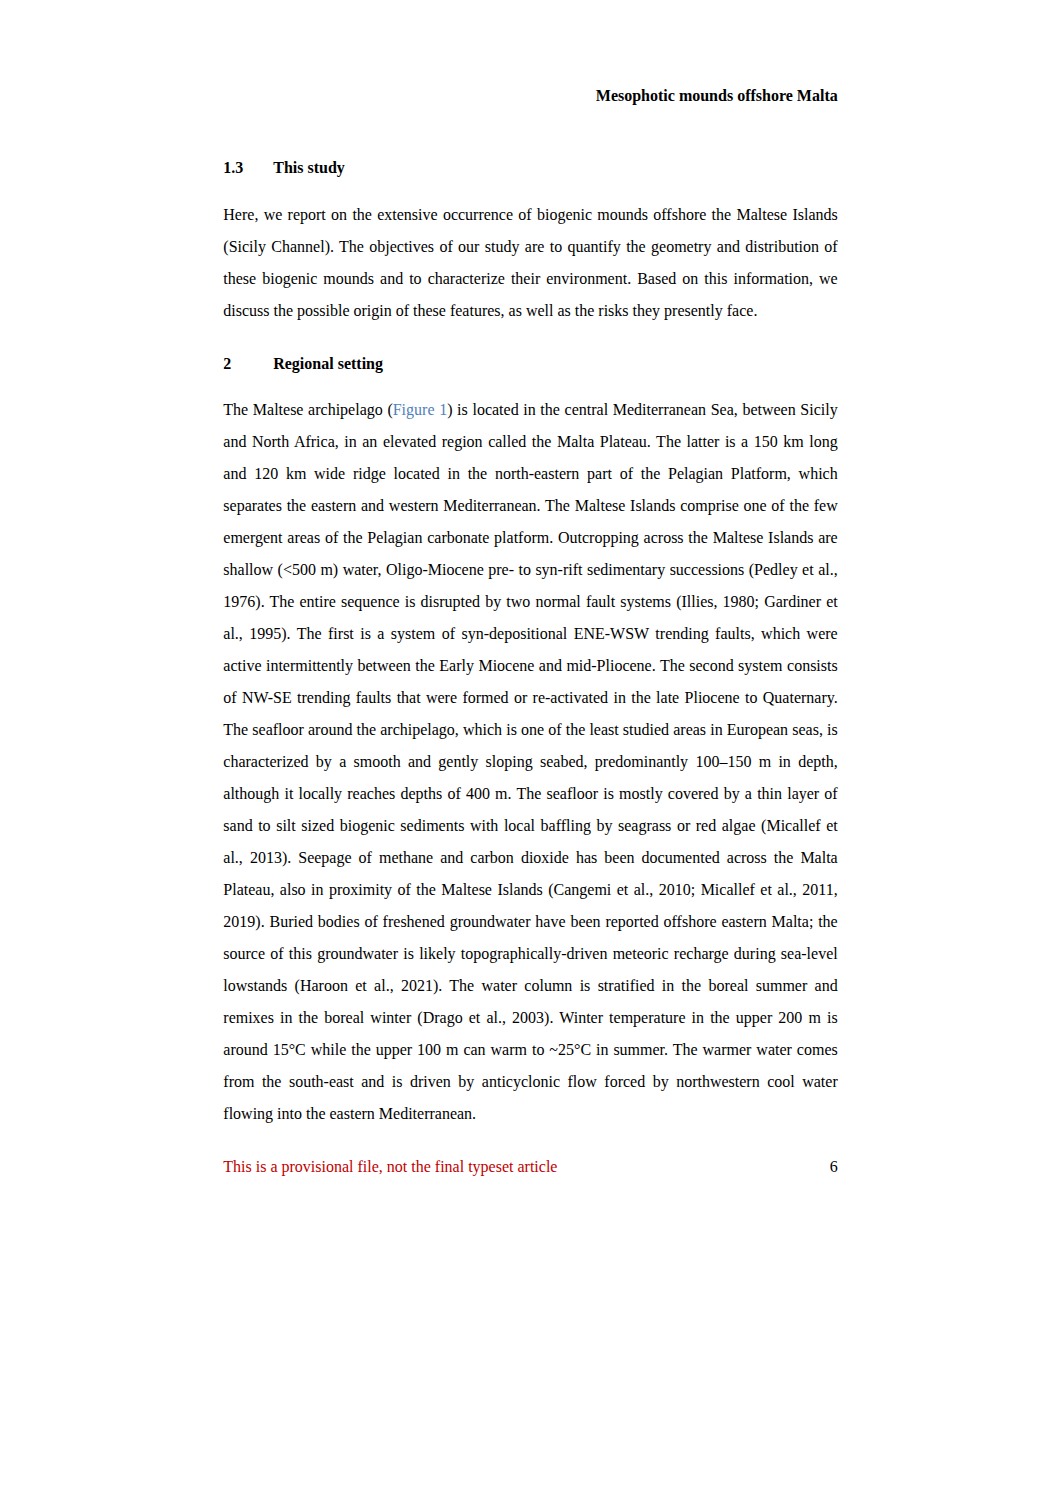Mesophotic mounds offshore Malta
1.3 This study
Here, we report on the extensive occurrence of biogenic mounds offshore the Maltese Islands (Sicily Channel). The objectives of our study are to quantify the geometry and distribution of these biogenic mounds and to characterize their environment. Based on this information, we discuss the possible origin of these features, as well as the risks they presently face.
2 Regional setting
The Maltese archipelago (Figure 1) is located in the central Mediterranean Sea, between Sicily and North Africa, in an elevated region called the Malta Plateau. The latter is a 150 km long and 120 km wide ridge located in the north-eastern part of the Pelagian Platform, which separates the eastern and western Mediterranean. The Maltese Islands comprise one of the few emergent areas of the Pelagian carbonate platform. Outcropping across the Maltese Islands are shallow (<500 m) water, Oligo-Miocene pre- to syn-rift sedimentary successions (Pedley et al., 1976). The entire sequence is disrupted by two normal fault systems (Illies, 1980; Gardiner et al., 1995). The first is a system of syn-depositional ENE-WSW trending faults, which were active intermittently between the Early Miocene and mid-Pliocene. The second system consists of NW-SE trending faults that were formed or re-activated in the late Pliocene to Quaternary. The seafloor around the archipelago, which is one of the least studied areas in European seas, is characterized by a smooth and gently sloping seabed, predominantly 100–150 m in depth, although it locally reaches depths of 400 m. The seafloor is mostly covered by a thin layer of sand to silt sized biogenic sediments with local baffling by seagrass or red algae (Micallef et al., 2013). Seepage of methane and carbon dioxide has been documented across the Malta Plateau, also in proximity of the Maltese Islands (Cangemi et al., 2010; Micallef et al., 2011, 2019). Buried bodies of freshened groundwater have been reported offshore eastern Malta; the source of this groundwater is likely topographically-driven meteoric recharge during sea-level lowstands (Haroon et al., 2021). The water column is stratified in the boreal summer and remixes in the boreal winter (Drago et al., 2003). Winter temperature in the upper 200 m is around 15°C while the upper 100 m can warm to ~25°C in summer. The warmer water comes from the south-east and is driven by anticyclonic flow forced by northwestern cool water flowing into the eastern Mediterranean.
This is a provisional file, not the final typeset article 6